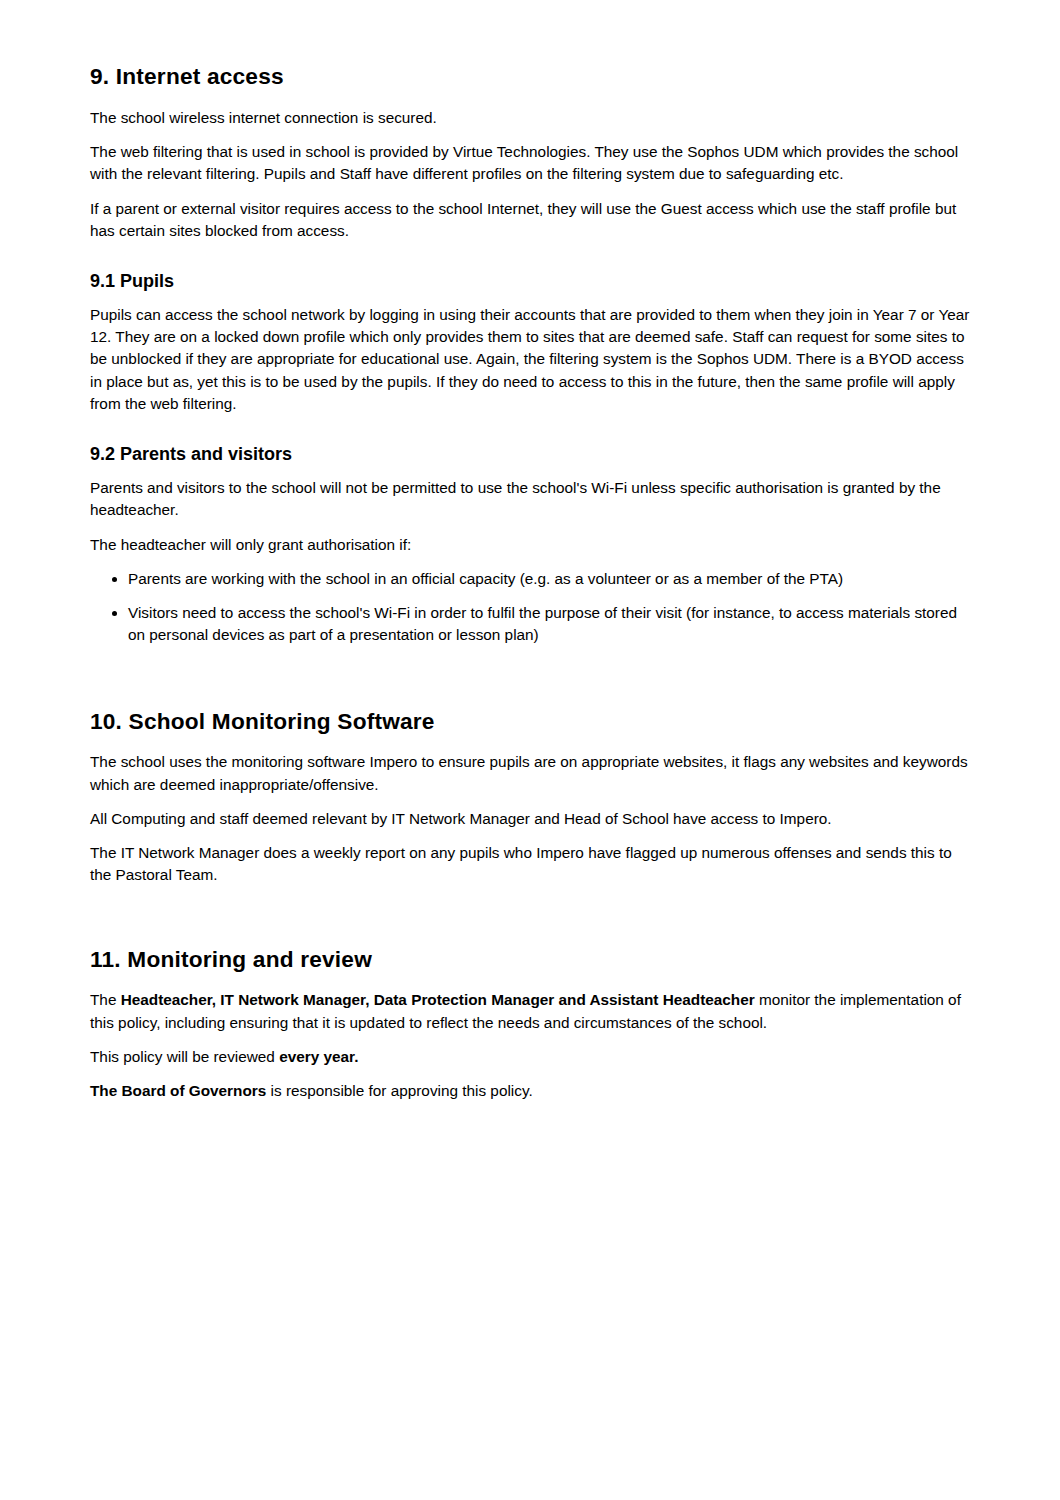9. Internet access
The school wireless internet connection is secured.
The web filtering that is used in school is provided by Virtue Technologies. They use the Sophos UDM which provides the school with the relevant filtering. Pupils and Staff have different profiles on the filtering system due to safeguarding etc.
If a parent or external visitor requires access to the school Internet, they will use the Guest access which use the staff profile but has certain sites blocked from access.
9.1 Pupils
Pupils can access the school network by logging in using their accounts that are provided to them when they join in Year 7 or Year 12. They are on a locked down profile which only provides them to sites that are deemed safe. Staff can request for some sites to be unblocked if they are appropriate for educational use. Again, the filtering system is the Sophos UDM. There is a BYOD access in place but as, yet this is to be used by the pupils. If they do need to access to this in the future, then the same profile will apply from the web filtering.
9.2 Parents and visitors
Parents and visitors to the school will not be permitted to use the school's Wi-Fi unless specific authorisation is granted by the headteacher.
The headteacher will only grant authorisation if:
Parents are working with the school in an official capacity (e.g. as a volunteer or as a member of the PTA)
Visitors need to access the school's Wi-Fi in order to fulfil the purpose of their visit (for instance, to access materials stored on personal devices as part of a presentation or lesson plan)
10. School Monitoring Software
The school uses the monitoring software Impero to ensure pupils are on appropriate websites, it flags any websites and keywords which are deemed inappropriate/offensive.
All Computing and staff deemed relevant by IT Network Manager and Head of School have access to Impero.
The IT Network Manager does a weekly report on any pupils who Impero have flagged up numerous offenses and sends this to the Pastoral Team.
11. Monitoring and review
The Headteacher, IT Network Manager, Data Protection Manager and Assistant Headteacher monitor the implementation of this policy, including ensuring that it is updated to reflect the needs and circumstances of the school.
This policy will be reviewed every year.
The Board of Governors is responsible for approving this policy.